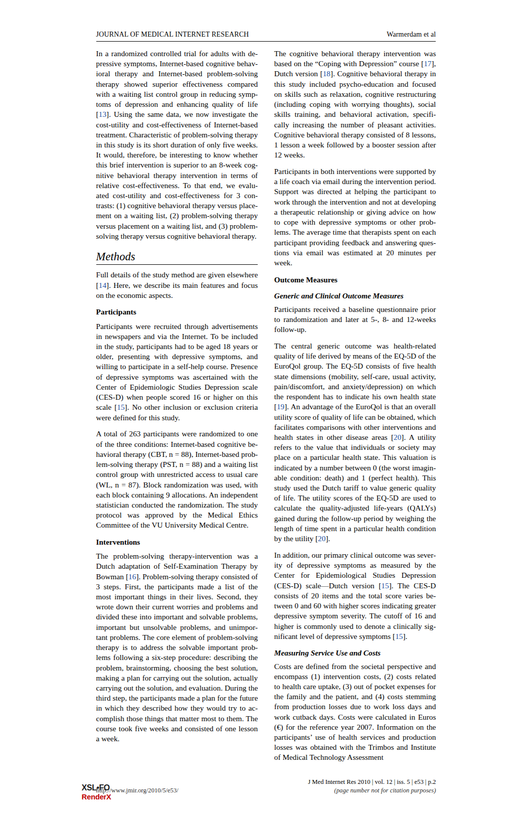Journal of Medical Internet Research
Warmerdam et al
In a randomized controlled trial for adults with depressive symptoms, Internet-based cognitive behavioral therapy and Internet-based problem-solving therapy showed superior effectiveness compared with a waiting list control group in reducing symptoms of depression and enhancing quality of life [13]. Using the same data, we now investigate the cost-utility and cost-effectiveness of Internet-based treatment. Characteristic of problem-solving therapy in this study is its short duration of only five weeks. It would, therefore, be interesting to know whether this brief intervention is superior to an 8-week cognitive behavioral therapy intervention in terms of relative cost-effectiveness. To that end, we evaluated cost-utility and cost-effectiveness for 3 contrasts: (1) cognitive behavioral therapy versus placement on a waiting list, (2) problem-solving therapy versus placement on a waiting list, and (3) problem-solving therapy versus cognitive behavioral therapy.
Methods
Full details of the study method are given elsewhere [14]. Here, we describe its main features and focus on the economic aspects.
Participants
Participants were recruited through advertisements in newspapers and via the Internet. To be included in the study, participants had to be aged 18 years or older, presenting with depressive symptoms, and willing to participate in a self-help course. Presence of depressive symptoms was ascertained with the Center of Epidemiologic Studies Depression scale (CES-D) when people scored 16 or higher on this scale [15]. No other inclusion or exclusion criteria were defined for this study.
A total of 263 participants were randomized to one of the three conditions: Internet-based cognitive behavioral therapy (CBT, n = 88), Internet-based problem-solving therapy (PST, n = 88) and a waiting list control group with unrestricted access to usual care (WL, n = 87). Block randomization was used, with each block containing 9 allocations. An independent statistician conducted the randomization. The study protocol was approved by the Medical Ethics Committee of the VU University Medical Centre.
Interventions
The problem-solving therapy-intervention was a Dutch adaptation of Self-Examination Therapy by Bowman [16]. Problem-solving therapy consisted of 3 steps. First, the participants made a list of the most important things in their lives. Second, they wrote down their current worries and problems and divided these into important and solvable problems, important but unsolvable problems, and unimportant problems. The core element of problem-solving therapy is to address the solvable important problems following a six-step procedure: describing the problem, brainstorming, choosing the best solution, making a plan for carrying out the solution, actually carrying out the solution, and evaluation. During the third step, the participants made a plan for the future in which they described how they would try to accomplish those things that matter most to them. The course took five weeks and consisted of one lesson a week.
The cognitive behavioral therapy intervention was based on the “Coping with Depression” course [17], Dutch version [18]. Cognitive behavioral therapy in this study included psycho-education and focused on skills such as relaxation, cognitive restructuring (including coping with worrying thoughts), social skills training, and behavioral activation, specifically increasing the number of pleasant activities. Cognitive behavioral therapy consisted of 8 lessons, 1 lesson a week followed by a booster session after 12 weeks.
Participants in both interventions were supported by a life coach via email during the intervention period. Support was directed at helping the participant to work through the intervention and not at developing a therapeutic relationship or giving advice on how to cope with depressive symptoms or other problems. The average time that therapists spent on each participant providing feedback and answering questions via email was estimated at 20 minutes per week.
Outcome Measures
Generic and Clinical Outcome Measures
Participants received a baseline questionnaire prior to randomization and later at 5-, 8- and 12-weeks follow-up.
The central generic outcome was health-related quality of life derived by means of the EQ-5D of the EuroQol group. The EQ-5D consists of five health state dimensions (mobility, self-care, usual activity, pain/discomfort, and anxiety/depression) on which the respondent has to indicate his own health state [19]. An advantage of the EuroQol is that an overall utility score of quality of life can be obtained, which facilitates comparisons with other interventions and health states in other disease areas [20]. A utility refers to the value that individuals or society may place on a particular health state. This valuation is indicated by a number between 0 (the worst imaginable condition: death) and 1 (perfect health). This study used the Dutch tariff to value generic quality of life. The utility scores of the EQ-5D are used to calculate the quality-adjusted life-years (QALYs) gained during the follow-up period by weighing the length of time spent in a particular health condition by the utility [20].
In addition, our primary clinical outcome was severity of depressive symptoms as measured by the Center for Epidemiological Studies Depression (CES-D) scale―Dutch version [15]. The CES-D consists of 20 items and the total score varies between 0 and 60 with higher scores indicating greater depressive symptom severity. The cutoff of 16 and higher is commonly used to denote a clinically significant level of depressive symptoms [15].
Measuring Service Use and Costs
Costs are defined from the societal perspective and encompass (1) intervention costs, (2) costs related to health care uptake, (3) out of pocket expenses for the family and the patient, and (4) costs stemming from production losses due to work loss days and work cutback days. Costs were calculated in Euros (€) for the reference year 2007. Information on the participants’ use of health services and production losses was obtained with the Trimbos and Institute of Medical Technology Assessment
http://www.jmir.org/2010/5/e53/
J Med Internet Res 2010 | vol. 12 | iss. 5 | e53 | p.2
(page number not for citation purposes)
XSL•FO
Render X